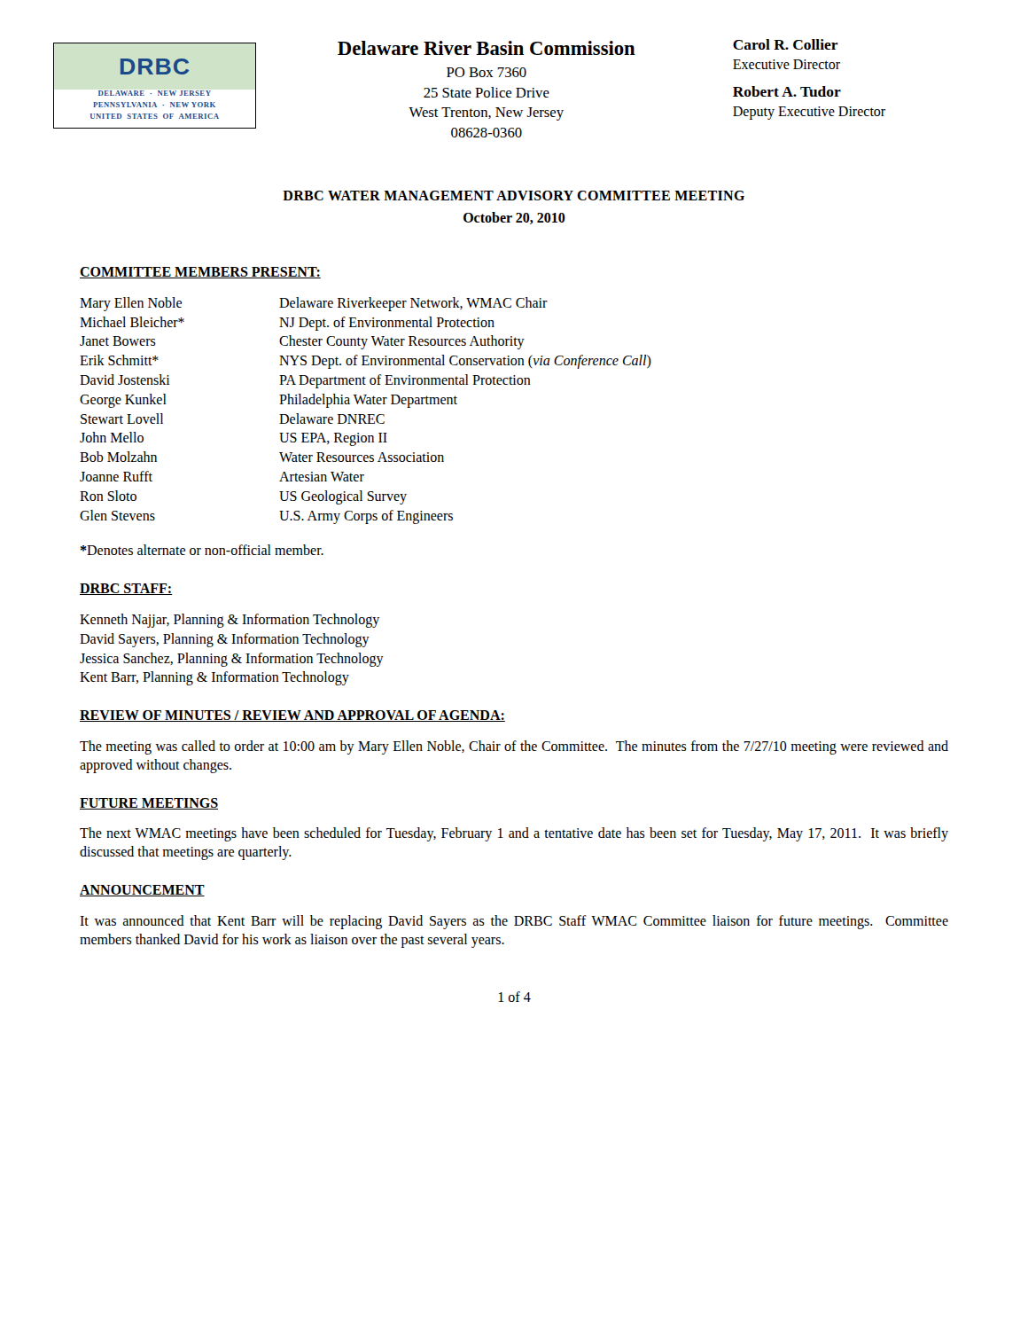DRBC DELAWARE · NEW JERSEY
PENNSYLVANIA · NEW YORK
UNITED STATES OF AMERICA
Delaware River Basin Commission
PO Box 7360
25 State Police Drive
West Trenton, New Jersey
08628-0360
Carol R. Collier
Executive Director
Robert A. Tudor
Deputy Executive Director
DRBC WATER MANAGEMENT ADVISORY COMMITTEE MEETING
October 20, 2010
COMMITTEE MEMBERS PRESENT:
| Mary Ellen Noble | Delaware Riverkeeper Network, WMAC Chair |
| Michael Bleicher* | NJ Dept. of Environmental Protection |
| Janet Bowers | Chester County Water Resources Authority |
| Erik Schmitt* | NYS Dept. of Environmental Conservation ( via Conference Call ) |
| David Jostenski | PA Department of Environmental Protection |
| George Kunkel | Philadelphia Water Department |
| Stewart Lovell | Delaware DNREC |
| John Mello | US EPA, Region II |
| Bob Molzahn | Water Resources Association |
| Joanne Rufft | Artesian Water |
| Ron Sloto | US Geological Survey |
| Glen Stevens | U.S. Army Corps of Engineers |
*Denotes alternate or non-official member.
DRBC STAFF:
Kenneth Najjar, Planning & Information Technology
David Sayers, Planning & Information Technology
Jessica Sanchez, Planning & Information Technology
Kent Barr, Planning & Information Technology
REVIEW OF MINUTES / REVIEW AND APPROVAL OF AGENDA:
The meeting was called to order at 10:00 am by Mary Ellen Noble, Chair of the Committee. The minutes from the 7/27/10 meeting were reviewed and approved without changes.
FUTURE MEETINGS
The next WMAC meetings have been scheduled for Tuesday, February 1 and a tentative date has been set for Tuesday, May 17, 2011. It was briefly discussed that meetings are quarterly.
ANNOUNCEMENT
It was announced that Kent Barr will be replacing David Sayers as the DRBC Staff WMAC Committee liaison for future meetings. Committee members thanked David for his work as liaison over the past several years.
1 of 4